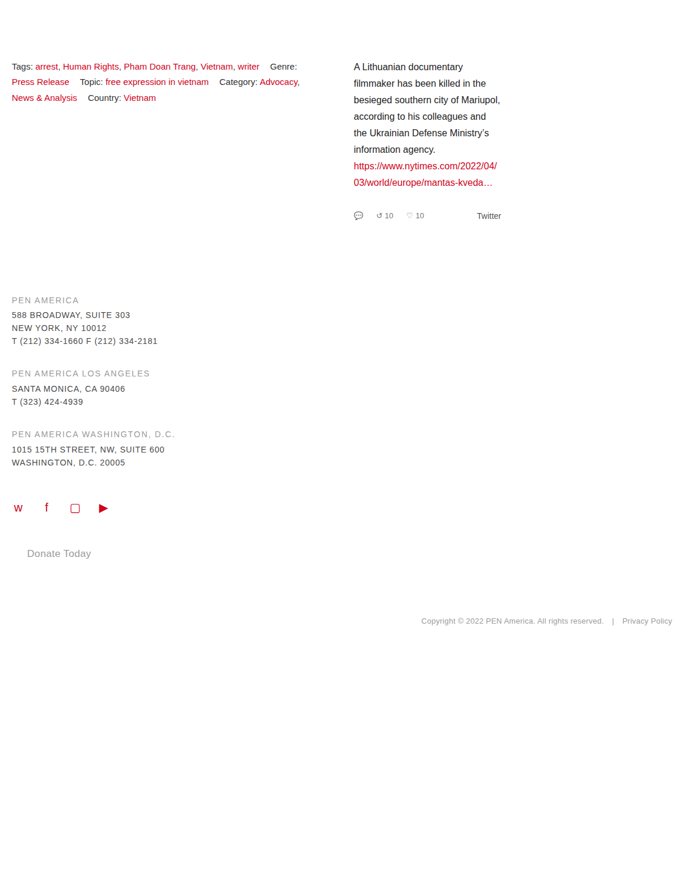Tags: arrest, Human Rights, Pham Doan Trang, Vietnam, writer Genre: Press Release Topic: free expression in vietnam Category: Advocacy, News & Analysis Country: Vietnam
A Lithuanian documentary filmmaker has been killed in the besieged southern city of Mariupol, according to his colleagues and the Ukrainian Defense Ministry’s information agency. https://www.nytimes.com/2022/04/03/world/europe/mantas-kveda…
💬 ↺ 10 ♡ 10 Twitter
PEN AMERICA
588 BROADWAY, SUITE 303
NEW YORK, NY 10012
T (212) 334-1660 F (212) 334-2181
PEN AMERICA LOS ANGELES
SANTA MONICA, CA 90406
T (323) 424-4939
PEN AMERICA WASHINGTON, D.C.
1015 15TH STREET, NW, SUITE 600
WASHINGTON, D.C. 20005
w f ▢ ▶
Donate Today
Copyright © 2022 PEN America. All rights reserved. | Privacy Policy